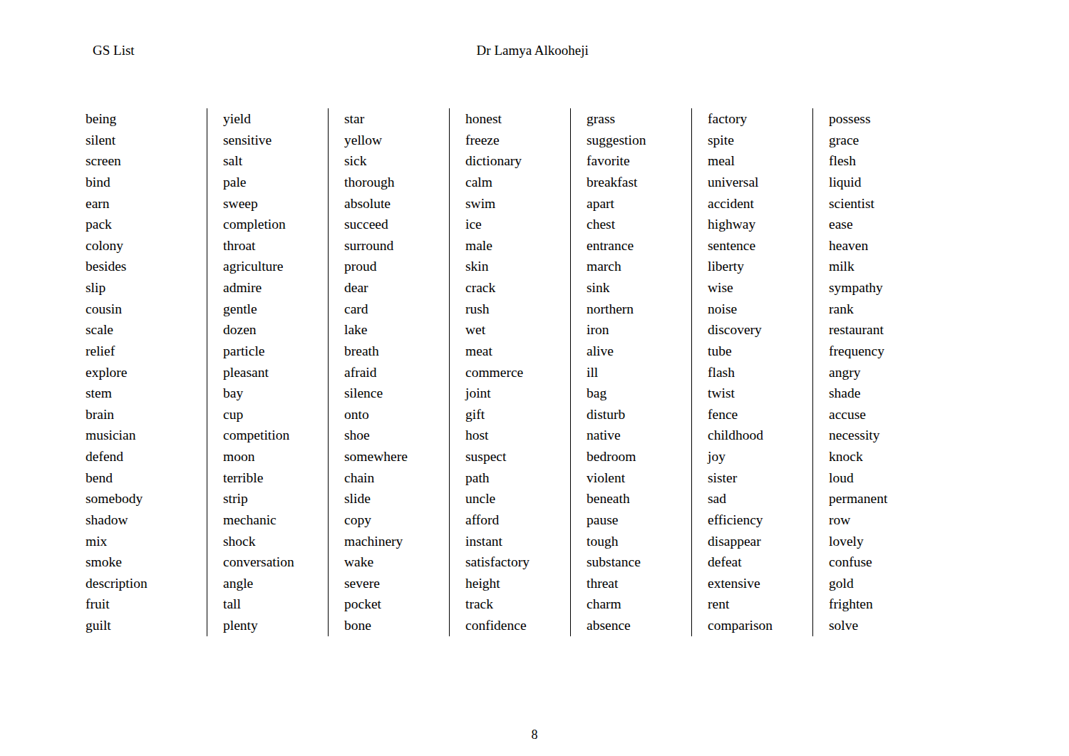GS List Dr Lamya Alkooheji
being
silent
screen
bind
earn
pack
colony
besides
slip
cousin
scale
relief
explore
stem
brain
musician
defend
bend
somebody
shadow
mix
smoke
description
fruit
guilt
yield
sensitive
salt
pale
sweep
completion
throat
agriculture
admire
gentle
dozen
particle
pleasant
bay
cup
competition
moon
terrible
strip
mechanic
shock
conversation
angle
tall
plenty
star
yellow
sick
thorough
absolute
succeed
surround
proud
dear
card
lake
breath
afraid
silence
onto
shoe
somewhere
chain
slide
copy
machinery
wake
severe
pocket
bone
honest
freeze
dictionary
calm
swim
ice
male
skin
crack
rush
wet
meat
commerce
joint
gift
host
suspect
path
uncle
afford
instant
satisfactory
height
track
confidence
grass
suggestion
favorite
breakfast
apart
chest
entrance
march
sink
northern
iron
alive
ill
bag
disturb
native
bedroom
violent
beneath
pause
tough
substance
threat
charm
absence
factory
spite
meal
universal
accident
highway
sentence
liberty
wise
noise
discovery
tube
flash
twist
fence
childhood
joy
sister
sad
efficiency
disappear
defeat
extensive
rent
comparison
possess
grace
flesh
liquid
scientist
ease
heaven
milk
sympathy
rank
restaurant
frequency
angry
shade
accuse
necessity
knock
loud
permanent
row
lovely
confuse
gold
frighten
solve
8